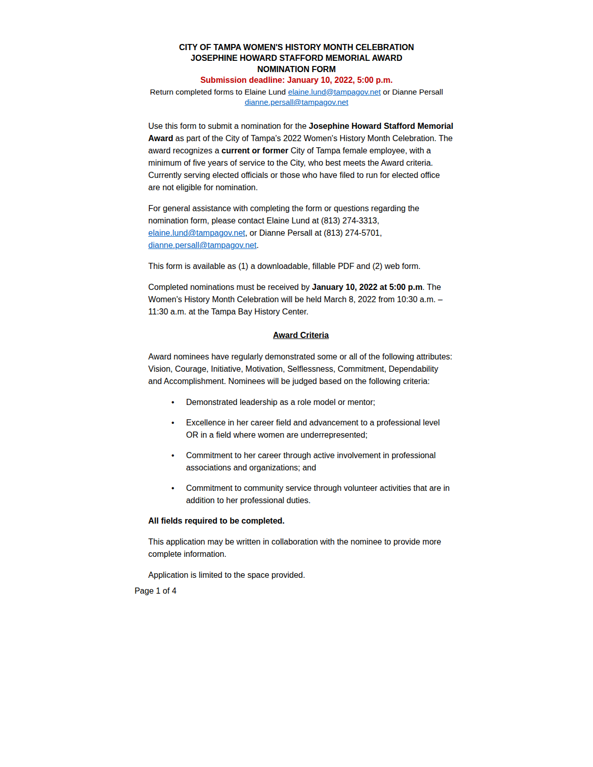CITY OF TAMPA WOMEN'S HISTORY MONTH CELEBRATION JOSEPHINE HOWARD STAFFORD MEMORIAL AWARD NOMINATION FORM Submission deadline: January 10, 2022, 5:00 p.m.
Return completed forms to Elaine Lund elaine.lund@tampagov.net or Dianne Persall dianne.persall@tampagov.net
Use this form to submit a nomination for the Josephine Howard Stafford Memorial Award as part of the City of Tampa's 2022 Women's History Month Celebration. The award recognizes a current or former City of Tampa female employee, with a minimum of five years of service to the City, who best meets the Award criteria. Currently serving elected officials or those who have filed to run for elected office are not eligible for nomination.
For general assistance with completing the form or questions regarding the nomination form, please contact Elaine Lund at (813) 274-3313, elaine.lund@tampagov.net, or Dianne Persall at (813) 274-5701, dianne.persall@tampagov.net.
This form is available as (1) a downloadable, fillable PDF and (2) web form.
Completed nominations must be received by January 10, 2022 at 5:00 p.m. The Women's History Month Celebration will be held March 8, 2022 from 10:30 a.m. – 11:30 a.m. at the Tampa Bay History Center.
Award Criteria
Award nominees have regularly demonstrated some or all of the following attributes: Vision, Courage, Initiative, Motivation, Selflessness, Commitment, Dependability and Accomplishment. Nominees will be judged based on the following criteria:
Demonstrated leadership as a role model or mentor;
Excellence in her career field and advancement to a professional level OR in a field where women are underrepresented;
Commitment to her career through active involvement in professional associations and organizations; and
Commitment to community service through volunteer activities that are in addition to her professional duties.
All fields required to be completed.
This application may be written in collaboration with the nominee to provide more complete information.
Application is limited to the space provided.
Page 1 of 4